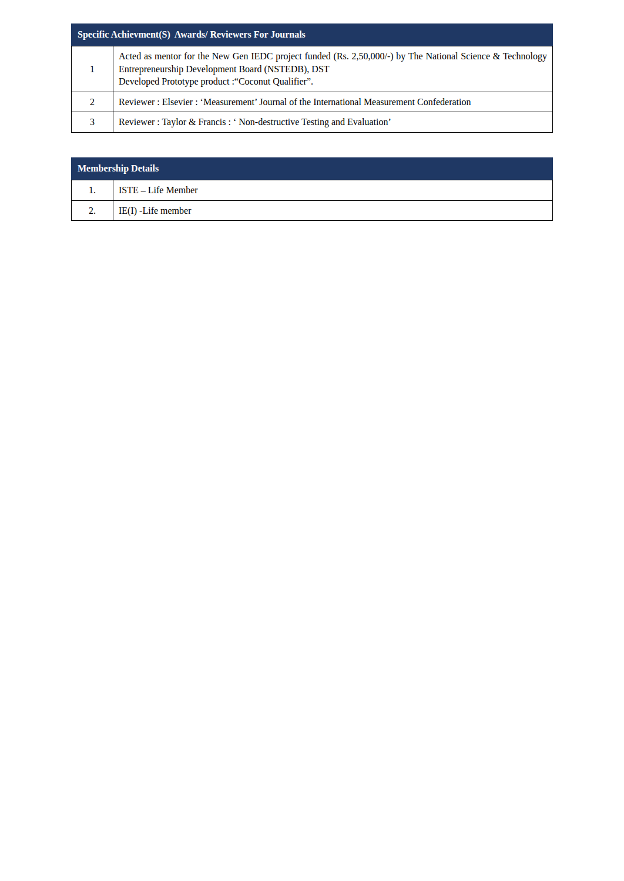Specific Achievment(S) Awards/ Reviewers For Journals
| 1 | Acted as mentor for the New Gen IEDC project funded (Rs. 2,50,000/-) by The National Science & Technology Entrepreneurship Development Board (NSTEDB), DST Developed Prototype product :“Coconut Qualifier”. |
| 2 | Reviewer : Elsevier : ‘Measurement’ Journal of the International Measurement Confederation |
| 3 | Reviewer : Taylor & Francis : ‘ Non-destructive Testing and Evaluation’ |
Membership Details
| 1. | ISTE – Life Member |
| 2. | IE(I) -Life member |